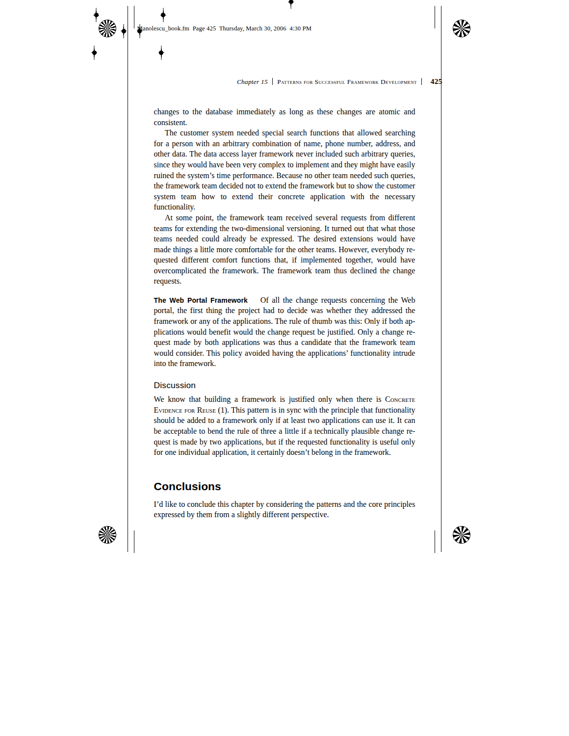Manolescu_book.fm Page 425 Thursday, March 30, 2006 4:30 PM
Chapter 15 Patterns for Successful Framework Development 425
changes to the database immediately as long as these changes are atomic and consistent.
The customer system needed special search functions that allowed searching for a person with an arbitrary combination of name, phone number, address, and other data. The data access layer framework never included such arbitrary queries, since they would have been very complex to implement and they might have easily ruined the system’s time performance. Because no other team needed such queries, the framework team decided not to extend the framework but to show the customer system team how to extend their concrete application with the necessary functionality.
At some point, the framework team received several requests from different teams for extending the two-dimensional versioning. It turned out that what those teams needed could already be expressed. The desired extensions would have made things a little more comfortable for the other teams. However, everybody requested different comfort functions that, if implemented together, would have overcomplicated the framework. The framework team thus declined the change requests.
The Web Portal Framework Of all the change requests concerning the Web portal, the first thing the project had to decide was whether they addressed the framework or any of the applications. The rule of thumb was this: Only if both applications would benefit would the change request be justified. Only a change request made by both applications was thus a candidate that the framework team would consider. This policy avoided having the applications’ functionality intrude into the framework.
Discussion
We know that building a framework is justified only when there is Concrete Evidence for Reuse (1). This pattern is in sync with the principle that functionality should be added to a framework only if at least two applications can use it. It can be acceptable to bend the rule of three a little if a technically plausible change request is made by two applications, but if the requested functionality is useful only for one individual application, it certainly doesn’t belong in the framework.
Conclusions
I’d like to conclude this chapter by considering the patterns and the core principles expressed by them from a slightly different perspective.